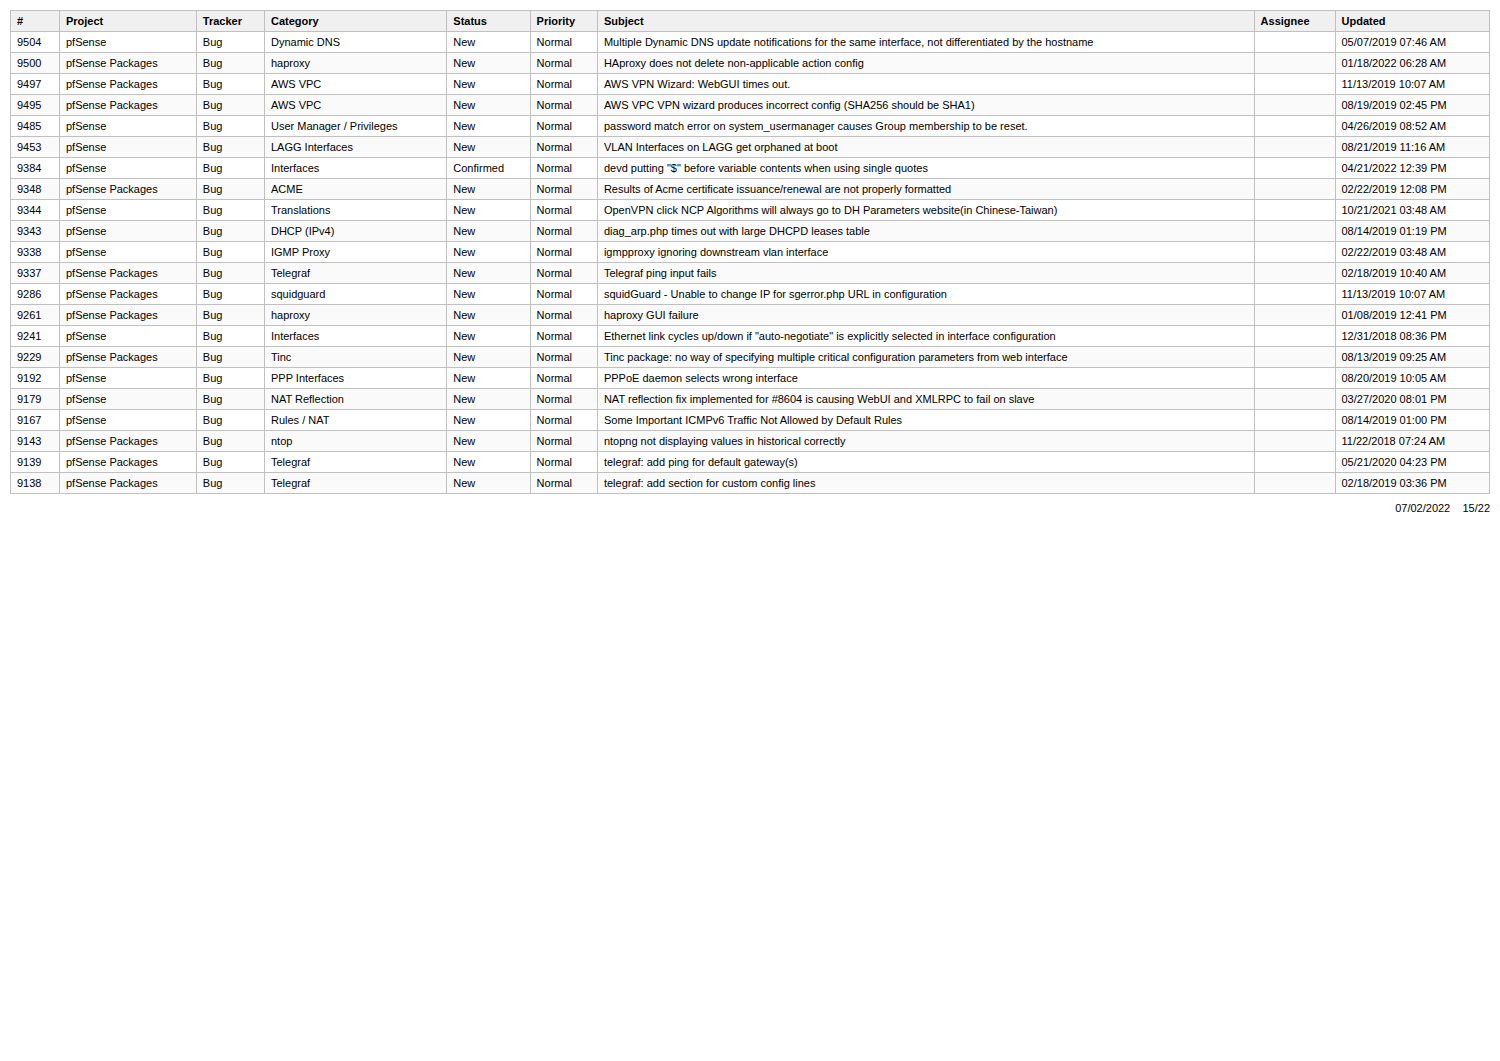| # | Project | Tracker | Category | Status | Priority | Subject | Assignee | Updated |
| --- | --- | --- | --- | --- | --- | --- | --- | --- |
| 9504 | pfSense | Bug | Dynamic DNS | New | Normal | Multiple Dynamic DNS update notifications for the same interface, not differentiated by the hostname | | 05/07/2019 07:46 AM |
| 9500 | pfSense Packages | Bug | haproxy | New | Normal | HAproxy does not delete non-applicable action config | | 01/18/2022 06:28 AM |
| 9497 | pfSense Packages | Bug | AWS VPC | New | Normal | AWS VPN Wizard: WebGUI times out. | | 11/13/2019 10:07 AM |
| 9495 | pfSense Packages | Bug | AWS VPC | New | Normal | AWS VPC VPN wizard produces incorrect config (SHA256 should be SHA1) | | 08/19/2019 02:45 PM |
| 9485 | pfSense | Bug | User Manager / Privileges | New | Normal | password match error on system_usermanager causes Group membership to be reset. | | 04/26/2019 08:52 AM |
| 9453 | pfSense | Bug | LAGG Interfaces | New | Normal | VLAN Interfaces on LAGG get orphaned at boot | | 08/21/2019 11:16 AM |
| 9384 | pfSense | Bug | Interfaces | Confirmed | Normal | devd putting "$" before variable contents when using single quotes | | 04/21/2022 12:39 PM |
| 9348 | pfSense Packages | Bug | ACME | New | Normal | Results of Acme certificate issuance/renewal are not properly formatted | | 02/22/2019 12:08 PM |
| 9344 | pfSense | Bug | Translations | New | Normal | OpenVPN click NCP Algorithms will always go to DH Parameters website(in Chinese-Taiwan) | | 10/21/2021 03:48 AM |
| 9343 | pfSense | Bug | DHCP (IPv4) | New | Normal | diag_arp.php times out with large DHCPD leases table | | 08/14/2019 01:19 PM |
| 9338 | pfSense | Bug | IGMP Proxy | New | Normal | igmpproxy ignoring downstream vlan interface | | 02/22/2019 03:48 AM |
| 9337 | pfSense Packages | Bug | Telegraf | New | Normal | Telegraf ping input fails | | 02/18/2019 10:40 AM |
| 9286 | pfSense Packages | Bug | squidguard | New | Normal | squidGuard - Unable to change IP for sgerror.php URL in configuration | | 11/13/2019 10:07 AM |
| 9261 | pfSense Packages | Bug | haproxy | New | Normal | haproxy GUI failure | | 01/08/2019 12:41 PM |
| 9241 | pfSense | Bug | Interfaces | New | Normal | Ethernet link cycles up/down if "auto-negotiate" is explicitly selected in interface configuration | | 12/31/2018 08:36 PM |
| 9229 | pfSense Packages | Bug | Tinc | New | Normal | Tinc package: no way of specifying multiple critical configuration parameters from web interface | | 08/13/2019 09:25 AM |
| 9192 | pfSense | Bug | PPP Interfaces | New | Normal | PPPoE daemon selects wrong interface | | 08/20/2019 10:05 AM |
| 9179 | pfSense | Bug | NAT Reflection | New | Normal | NAT reflection fix implemented for #8604 is causing WebUI and XMLRPC to fail on slave | | 03/27/2020 08:01 PM |
| 9167 | pfSense | Bug | Rules / NAT | New | Normal | Some Important ICMPv6 Traffic Not Allowed by Default Rules | | 08/14/2019 01:00 PM |
| 9143 | pfSense Packages | Bug | ntop | New | Normal | ntopng not displaying values in historical correctly | | 11/22/2018 07:24 AM |
| 9139 | pfSense Packages | Bug | Telegraf | New | Normal | telegraf: add ping for default gateway(s) | | 05/21/2020 04:23 PM |
| 9138 | pfSense Packages | Bug | Telegraf | New | Normal | telegraf: add section for custom config lines | | 02/18/2019 03:36 PM |
07/02/2022 15/22